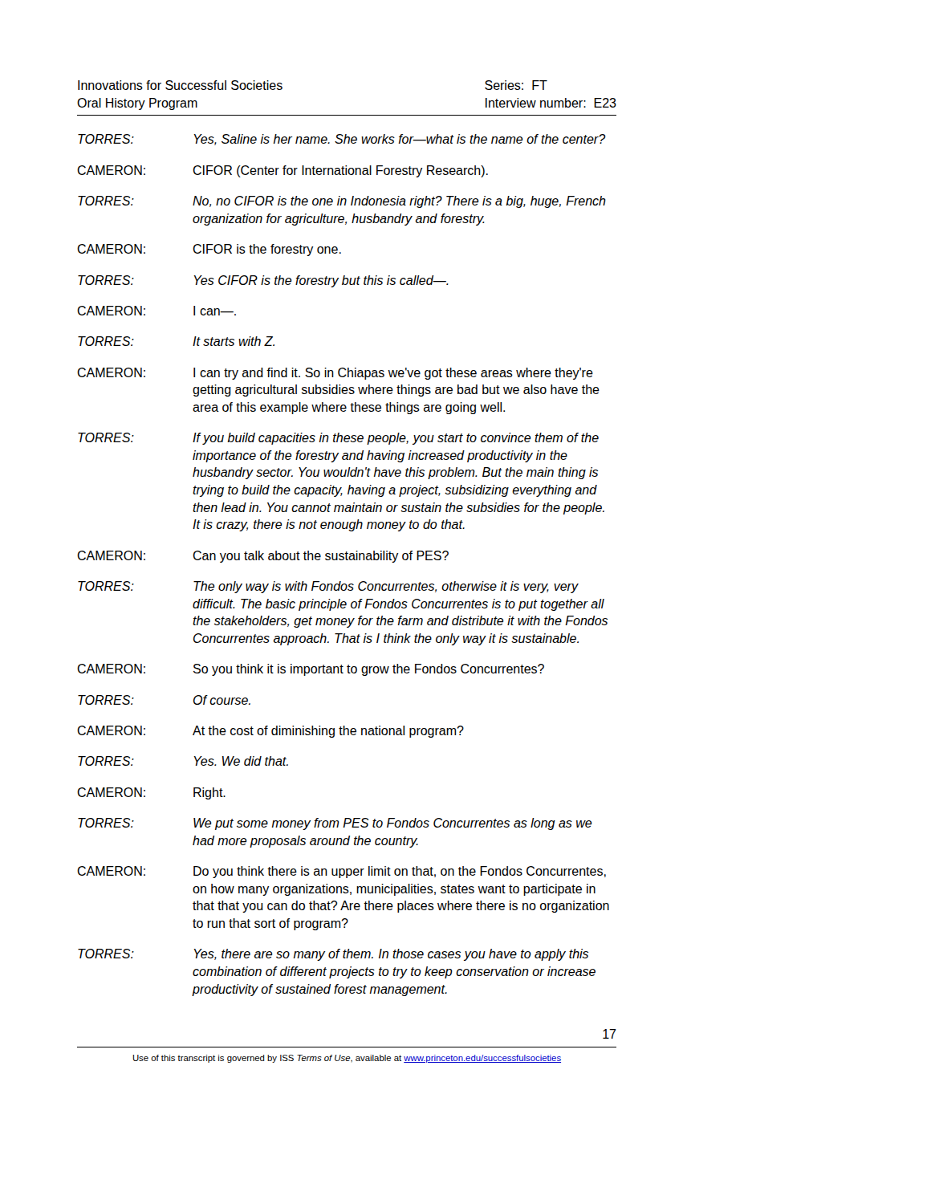Innovations for Successful Societies
Oral History Program
Series: FT
Interview number: E23
TORRES:
Yes, Saline is her name. She works for—what is the name of the center?
CAMERON:
CIFOR (Center for International Forestry Research).
TORRES:
No, no CIFOR is the one in Indonesia right? There is a big, huge, French organization for agriculture, husbandry and forestry.
CAMERON:
CIFOR is the forestry one.
TORRES:
Yes CIFOR is the forestry but this is called—.
CAMERON:
I can—.
TORRES:
It starts with Z.
CAMERON:
I can try and find it. So in Chiapas we've got these areas where they're getting agricultural subsidies where things are bad but we also have the area of this example where these things are going well.
TORRES:
If you build capacities in these people, you start to convince them of the importance of the forestry and having increased productivity in the husbandry sector. You wouldn't have this problem. But the main thing is trying to build the capacity, having a project, subsidizing everything and then lead in. You cannot maintain or sustain the subsidies for the people. It is crazy, there is not enough money to do that.
CAMERON:
Can you talk about the sustainability of PES?
TORRES:
The only way is with Fondos Concurrentes, otherwise it is very, very difficult. The basic principle of Fondos Concurrentes is to put together all the stakeholders, get money for the farm and distribute it with the Fondos Concurrentes approach. That is I think the only way it is sustainable.
CAMERON:
So you think it is important to grow the Fondos Concurrentes?
TORRES:
Of course.
CAMERON:
At the cost of diminishing the national program?
TORRES:
Yes. We did that.
CAMERON:
Right.
TORRES:
We put some money from PES to Fondos Concurrentes as long as we had more proposals around the country.
CAMERON:
Do you think there is an upper limit on that, on the Fondos Concurrentes, on how many organizations, municipalities, states want to participate in that that you can do that? Are there places where there is no organization to run that sort of program?
TORRES:
Yes, there are so many of them. In those cases you have to apply this combination of different projects to try to keep conservation or increase productivity of sustained forest management.
17
Use of this transcript is governed by ISS Terms of Use, available at www.princeton.edu/successfulsocieties